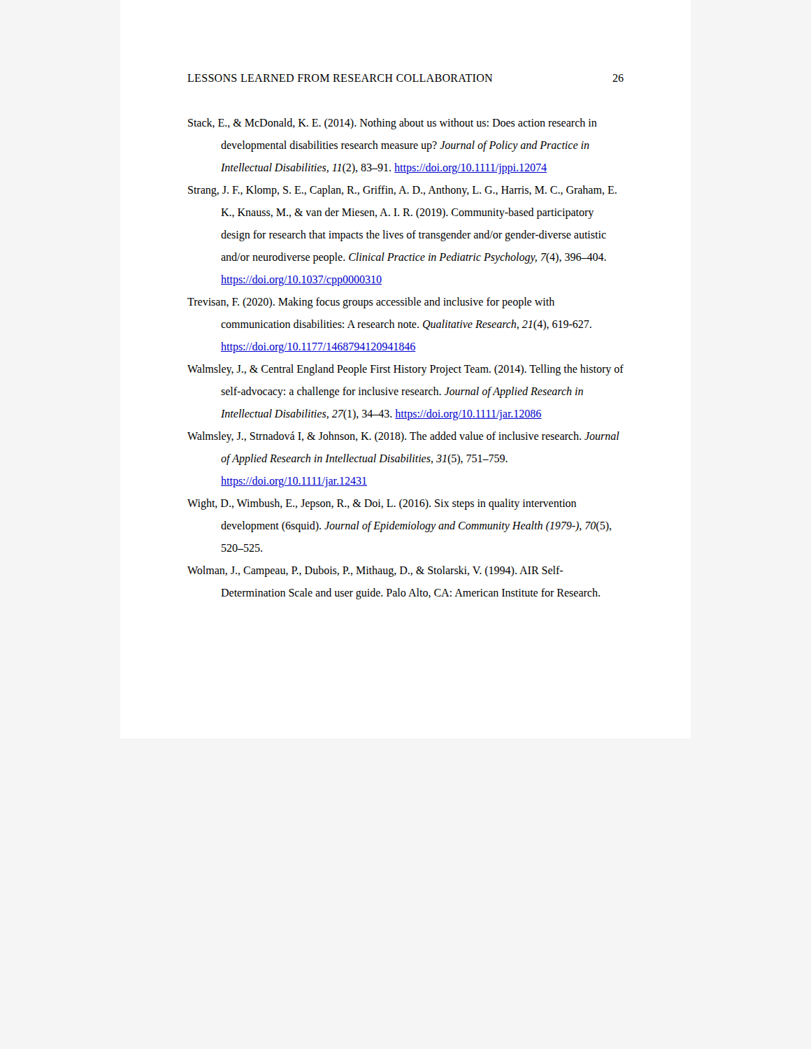Lessons Learned from Research Collaboration 26
Stack, E., & McDonald, K. E. (2014). Nothing about us without us: Does action research in developmental disabilities research measure up? Journal of Policy and Practice in Intellectual Disabilities, 11(2), 83–91. https://doi.org/10.1111/jppi.12074
Strang, J. F., Klomp, S. E., Caplan, R., Griffin, A. D., Anthony, L. G., Harris, M. C., Graham, E. K., Knauss, M., & van der Miesen, A. I. R. (2019). Community-based participatory design for research that impacts the lives of transgender and/or gender-diverse autistic and/or neurodiverse people. Clinical Practice in Pediatric Psychology, 7(4), 396–404. https://doi.org/10.1037/cpp0000310
Trevisan, F. (2020). Making focus groups accessible and inclusive for people with communication disabilities: A research note. Qualitative Research, 21(4), 619-627. https://doi.org/10.1177/1468794120941846
Walmsley, J., & Central England People First History Project Team. (2014). Telling the history of self-advocacy: a challenge for inclusive research. Journal of Applied Research in Intellectual Disabilities, 27(1), 34–43. https://doi.org/10.1111/jar.12086
Walmsley, J., Strnadová I, & Johnson, K. (2018). The added value of inclusive research. Journal of Applied Research in Intellectual Disabilities, 31(5), 751–759. https://doi.org/10.1111/jar.12431
Wight, D., Wimbush, E., Jepson, R., & Doi, L. (2016). Six steps in quality intervention development (6squid). Journal of Epidemiology and Community Health (1979-), 70(5), 520–525.
Wolman, J., Campeau, P., Dubois, P., Mithaug, D., & Stolarski, V. (1994). AIR Self-Determination Scale and user guide. Palo Alto, CA: American Institute for Research.